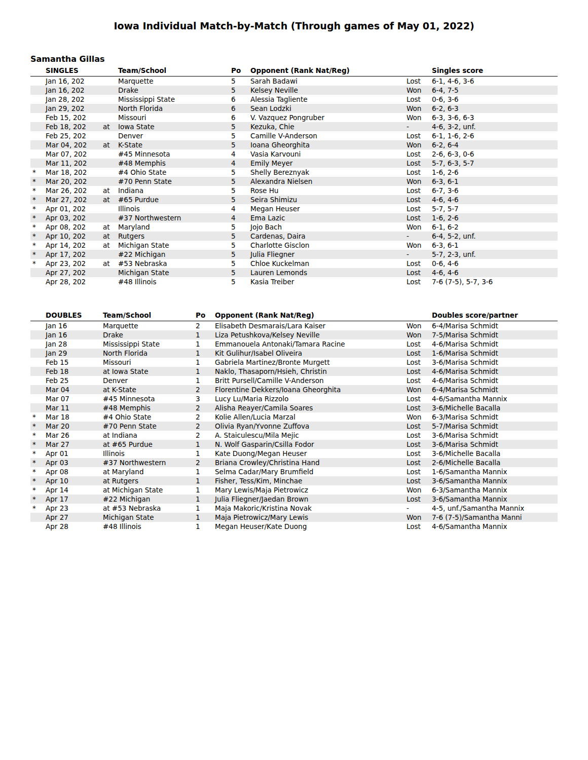Iowa Individual Match-by-Match (Through games of May 01, 2022)
Samantha Gillas
| | SINGLES | | Team/School | Po | Opponent (Rank Nat/Reg) | | Singles score |
| --- | --- | --- | --- | --- | --- | --- | --- |
| | Jan 16, 202 | | Marquette | 5 | Sarah Badawi | Lost | 6-1, 4-6, 3-6 |
| | Jan 16, 202 | | Drake | 5 | Kelsey Neville | Won | 6-4, 7-5 |
| | Jan 28, 202 | | Mississippi State | 6 | Alessia Tagliente | Lost | 0-6, 3-6 |
| | Jan 29, 202 | | North Florida | 6 | Sean Lodzki | Won | 6-2, 6-3 |
| | Feb 15, 202 | | Missouri | 6 | V. Vazquez Pongruber | Won | 6-3, 3-6, 6-3 |
| | Feb 18, 202 | at | Iowa State | 5 | Kezuka, Chie | - | 4-6, 3-2, unf. |
| | Feb 25, 202 | | Denver | 5 | Camille V-Anderson | Lost | 6-1, 1-6, 2-6 |
| | Mar 04, 202 | at | K-State | 5 | Ioana Gheorghita | Won | 6-2, 6-4 |
| | Mar 07, 202 | | #45 Minnesota | 4 | Vasia Karvouni | Lost | 2-6, 6-3, 0-6 |
| | Mar 11, 202 | | #48 Memphis | 4 | Emily Meyer | Lost | 5-7, 6-3, 5-7 |
| * | Mar 18, 202 | | #4 Ohio State | 5 | Shelly Bereznyak | Lost | 1-6, 2-6 |
| * | Mar 20, 202 | | #70 Penn State | 5 | Alexandra Nielsen | Won | 6-3, 6-1 |
| * | Mar 26, 202 | at | Indiana | 5 | Rose Hu | Lost | 6-7, 3-6 |
| * | Mar 27, 202 | at | #65 Purdue | 5 | Seira Shimizu | Lost | 4-6, 4-6 |
| * | Apr 01, 202 | | Illinois | 4 | Megan Heuser | Lost | 5-7, 5-7 |
| * | Apr 03, 202 | | #37 Northwestern | 4 | Ema Lazic | Lost | 1-6, 2-6 |
| * | Apr 08, 202 | at | Maryland | 5 | Jojo Bach | Won | 6-1, 6-2 |
| * | Apr 10, 202 | at | Rutgers | 5 | Cardenas, Daira | - | 6-4, 5-2, unf. |
| * | Apr 14, 202 | at | Michigan State | 5 | Charlotte Gisclon | Won | 6-3, 6-1 |
| * | Apr 17, 202 | | #22 Michigan | 5 | Julia Fliegner | - | 5-7, 2-3, unf. |
| * | Apr 23, 202 | at | #53 Nebraska | 5 | Chloe Kuckelman | Lost | 0-6, 4-6 |
| | Apr 27, 202 | | Michigan State | 5 | Lauren Lemonds | Lost | 4-6, 4-6 |
| | Apr 28, 202 | | #48 Illinois | 5 | Kasia Treiber | Lost | 7-6 (7-5), 5-7, 3-6 |
| | DOUBLES | Team/School | Po | Opponent (Rank Nat/Reg) | | Doubles score/partner |
| --- | --- | --- | --- | --- | --- | --- |
| | Jan 16 | Marquette | 2 | Elisabeth Desmarais/Lara Kaiser | Won | 6-4/Marisa Schmidt |
| | Jan 16 | Drake | 1 | Liza Petushkova/Kelsey Neville | Won | 7-5/Marisa Schmidt |
| | Jan 28 | Mississippi State | 1 | Emmanouela Antonaki/Tamara Racine | Lost | 4-6/Marisa Schmidt |
| | Jan 29 | North Florida | 1 | Kit Gulihur/Isabel Oliveira | Lost | 1-6/Marisa Schmidt |
| | Feb 15 | Missouri | 1 | Gabriela Martinez/Bronte Murgett | Lost | 3-6/Marisa Schmidt |
| | Feb 18 | at Iowa State | 1 | Naklo, Thasaporn/Hsieh, Christin | Lost | 4-6/Marisa Schmidt |
| | Feb 25 | Denver | 1 | Britt Pursell/Camille V-Anderson | Lost | 4-6/Marisa Schmidt |
| | Mar 04 | at K-State | 2 | Florentine Dekkers/Ioana Gheorghita | Won | 6-4/Marisa Schmidt |
| | Mar 07 | #45 Minnesota | 3 | Lucy Lu/Maria Rizzolo | Lost | 4-6/Samantha Mannix |
| | Mar 11 | #48 Memphis | 2 | Alisha Reayer/Camila Soares | Lost | 3-6/Michelle Bacalla |
| * | Mar 18 | #4 Ohio State | 2 | Kolie Allen/Lucia Marzal | Won | 6-3/Marisa Schmidt |
| * | Mar 20 | #70 Penn State | 2 | Olivia Ryan/Yvonne Zuffova | Lost | 5-7/Marisa Schmidt |
| * | Mar 26 | at Indiana | 2 | A. Staiculescu/Mila Mejic | Lost | 3-6/Marisa Schmidt |
| * | Mar 27 | at #65 Purdue | 1 | N. Wolf Gasparin/Csilla Fodor | Lost | 3-6/Marisa Schmidt |
| * | Apr 01 | Illinois | 1 | Kate Duong/Megan Heuser | Lost | 3-6/Michelle Bacalla |
| * | Apr 03 | #37 Northwestern | 2 | Briana Crowley/Christina Hand | Lost | 2-6/Michelle Bacalla |
| * | Apr 08 | at Maryland | 1 | Selma Cadar/Mary Brumfield | Lost | 1-6/Samantha Mannix |
| * | Apr 10 | at Rutgers | 1 | Fisher, Tess/Kim, Minchae | Lost | 3-6/Samantha Mannix |
| * | Apr 14 | at Michigan State | 1 | Mary Lewis/Maja Pietrowicz | Won | 6-3/Samantha Mannix |
| * | Apr 17 | #22 Michigan | 1 | Julia Fliegner/Jaedan Brown | Lost | 3-6/Samantha Mannix |
| * | Apr 23 | at #53 Nebraska | 1 | Maja Makoric/Kristina Novak | - | 4-5, unf./Samantha Mannix |
| | Apr 27 | Michigan State | 1 | Maja Pietrowicz/Mary Lewis | Won | 7-6 (7-5)/Samantha Manni |
| | Apr 28 | #48 Illinois | 1 | Megan Heuser/Kate Duong | Lost | 4-6/Samantha Mannix |